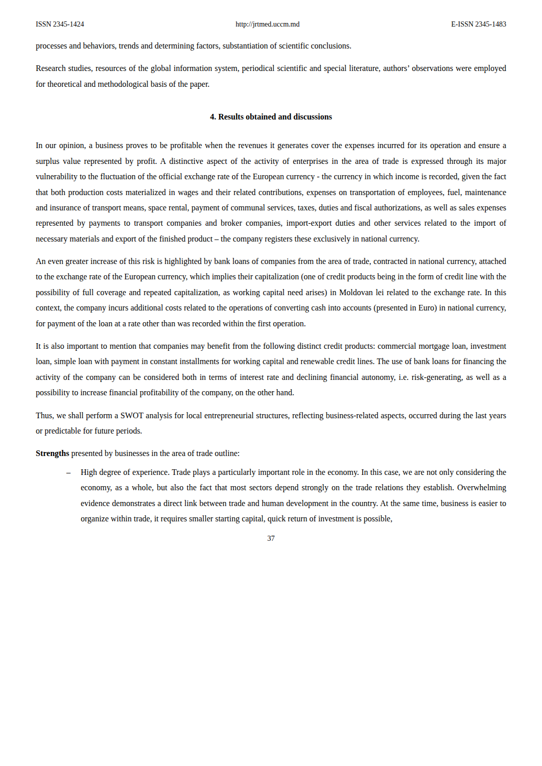ISSN 2345-1424 http://jrtmed.uccm.md E-ISSN 2345-1483
processes and behaviors, trends and determining factors, substantiation of scientific conclusions.
Research studies, resources of the global information system, periodical scientific and special literature, authors’ observations were employed for theoretical and methodological basis of the paper.
4. Results obtained and discussions
In our opinion, a business proves to be profitable when the revenues it generates cover the expenses incurred for its operation and ensure a surplus value represented by profit. A distinctive aspect of the activity of enterprises in the area of trade is expressed through its major vulnerability to the fluctuation of the official exchange rate of the European currency - the currency in which income is recorded, given the fact that both production costs materialized in wages and their related contributions, expenses on transportation of employees, fuel, maintenance and insurance of transport means, space rental, payment of communal services, taxes, duties and fiscal authorizations, as well as sales expenses represented by payments to transport companies and broker companies, import-export duties and other services related to the import of necessary materials and export of the finished product – the company registers these exclusively in national currency.
An even greater increase of this risk is highlighted by bank loans of companies from the area of trade, contracted in national currency, attached to the exchange rate of the European currency, which implies their capitalization (one of credit products being in the form of credit line with the possibility of full coverage and repeated capitalization, as working capital need arises) in Moldovan lei related to the exchange rate. In this context, the company incurs additional costs related to the operations of converting cash into accounts (presented in Euro) in national currency, for payment of the loan at a rate other than was recorded within the first operation.
It is also important to mention that companies may benefit from the following distinct credit products: commercial mortgage loan, investment loan, simple loan with payment in constant installments for working capital and renewable credit lines. The use of bank loans for financing the activity of the company can be considered both in terms of interest rate and declining financial autonomy, i.e. risk-generating, as well as a possibility to increase financial profitability of the company, on the other hand.
Thus, we shall perform a SWOT analysis for local entrepreneurial structures, reflecting business-related aspects, occurred during the last years or predictable for future periods.
Strengths presented by businesses in the area of trade outline:
High degree of experience. Trade plays a particularly important role in the economy. In this case, we are not only considering the economy, as a whole, but also the fact that most sectors depend strongly on the trade relations they establish. Overwhelming evidence demonstrates a direct link between trade and human development in the country. At the same time, business is easier to organize within trade, it requires smaller starting capital, quick return of investment is possible,
37